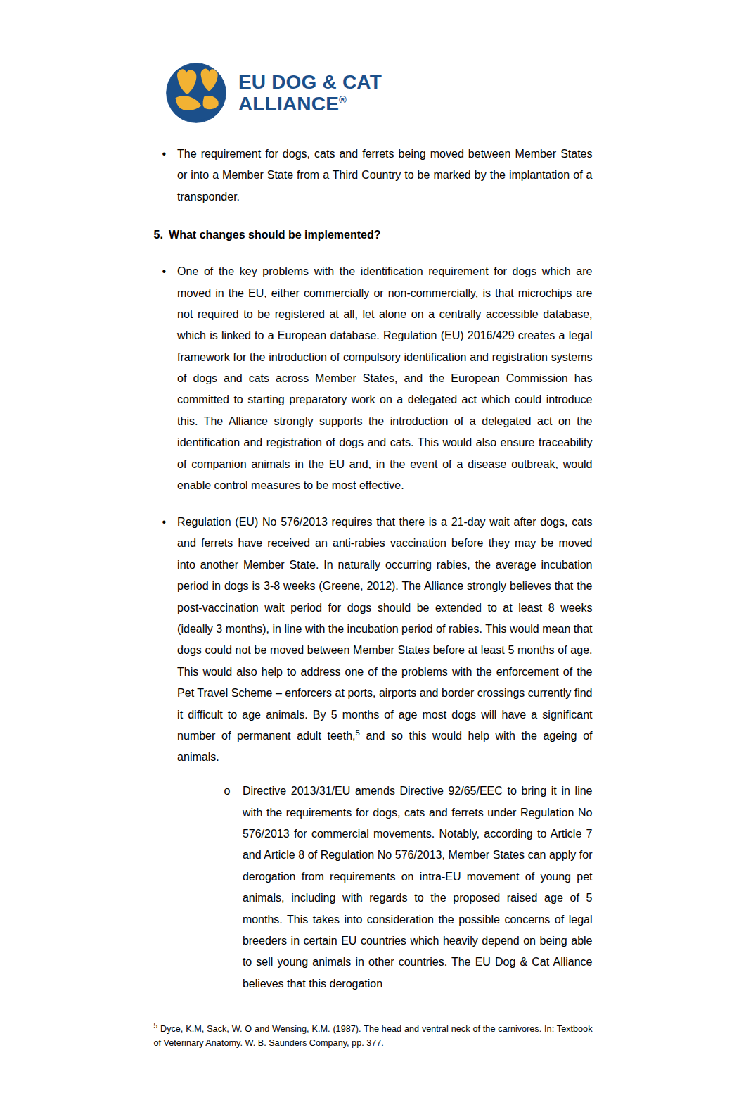EU DOG & CAT
ALLIANCE®
The requirement for dogs, cats and ferrets being moved between Member States or into a Member State from a Third Country to be marked by the implantation of a transponder.
5. What changes should be implemented?
One of the key problems with the identification requirement for dogs which are moved in the EU, either commercially or non-commercially, is that microchips are not required to be registered at all, let alone on a centrally accessible database, which is linked to a European database. Regulation (EU) 2016/429 creates a legal framework for the introduction of compulsory identification and registration systems of dogs and cats across Member States, and the European Commission has committed to starting preparatory work on a delegated act which could introduce this. The Alliance strongly supports the introduction of a delegated act on the identification and registration of dogs and cats. This would also ensure traceability of companion animals in the EU and, in the event of a disease outbreak, would enable control measures to be most effective.
Regulation (EU) No 576/2013 requires that there is a 21-day wait after dogs, cats and ferrets have received an anti-rabies vaccination before they may be moved into another Member State. In naturally occurring rabies, the average incubation period in dogs is 3-8 weeks (Greene, 2012). The Alliance strongly believes that the post-vaccination wait period for dogs should be extended to at least 8 weeks (ideally 3 months), in line with the incubation period of rabies. This would mean that dogs could not be moved between Member States before at least 5 months of age. This would also help to address one of the problems with the enforcement of the Pet Travel Scheme – enforcers at ports, airports and border crossings currently find it difficult to age animals. By 5 months of age most dogs will have a significant number of permanent adult teeth,5 and so this would help with the ageing of animals.
Directive 2013/31/EU amends Directive 92/65/EEC to bring it in line with the requirements for dogs, cats and ferrets under Regulation No 576/2013 for commercial movements. Notably, according to Article 7 and Article 8 of Regulation No 576/2013, Member States can apply for derogation from requirements on intra-EU movement of young pet animals, including with regards to the proposed raised age of 5 months. This takes into consideration the possible concerns of legal breeders in certain EU countries which heavily depend on being able to sell young animals in other countries. The EU Dog & Cat Alliance believes that this derogation
5 Dyce, K.M, Sack, W. O and Wensing, K.M. (1987). The head and ventral neck of the carnivores. In: Textbook of Veterinary Anatomy. W. B. Saunders Company, pp. 377.